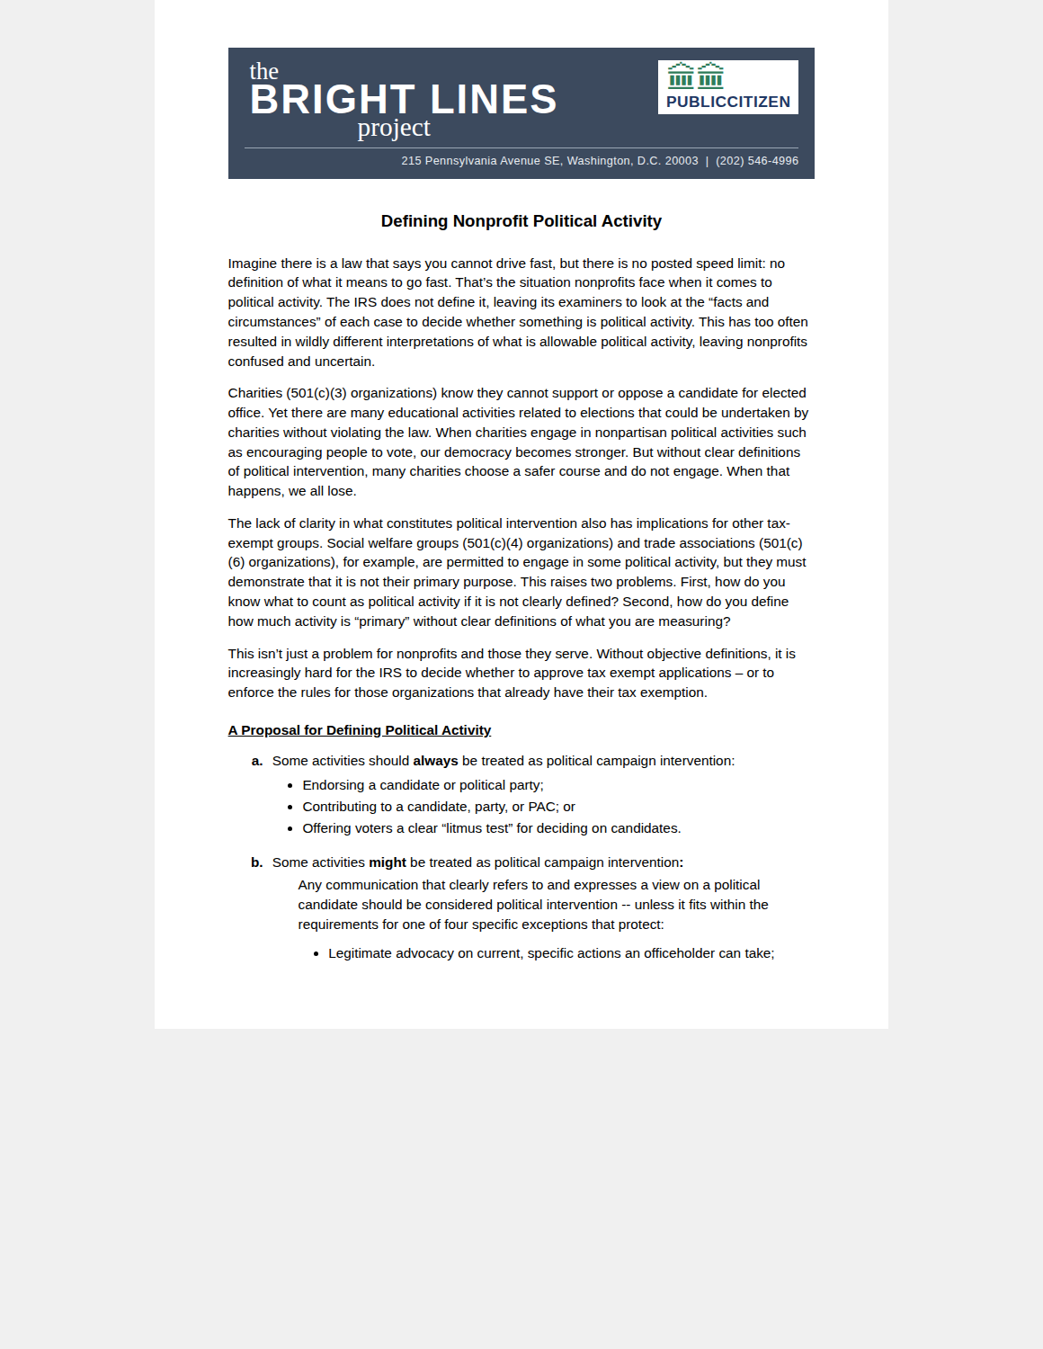the
BRIGHT LINES
project
🏛🏛
PUBLIC CITIZEN
215 Pennsylvania Avenue SE, Washington, D.C. 20003 | (202) 546-4996
Defining Nonprofit Political Activity
Imagine there is a law that says you cannot drive fast, but there is no posted speed limit: no definition of what it means to go fast. That’s the situation nonprofits face when it comes to political activity. The IRS does not define it, leaving its examiners to look at the “facts and circumstances” of each case to decide whether something is political activity. This has too often resulted in wildly different interpretations of what is allowable political activity, leaving nonprofits confused and uncertain.
Charities (501(c)(3) organizations) know they cannot support or oppose a candidate for elected office. Yet there are many educational activities related to elections that could be undertaken by charities without violating the law. When charities engage in nonpartisan political activities such as encouraging people to vote, our democracy becomes stronger. But without clear definitions of political intervention, many charities choose a safer course and do not engage. When that happens, we all lose.
The lack of clarity in what constitutes political intervention also has implications for other tax-exempt groups. Social welfare groups (501(c)(4) organizations) and trade associations (501(c)(6) organizations), for example, are permitted to engage in some political activity, but they must demonstrate that it is not their primary purpose. This raises two problems. First, how do you know what to count as political activity if it is not clearly defined? Second, how do you define how much activity is “primary” without clear definitions of what you are measuring?
This isn’t just a problem for nonprofits and those they serve. Without objective definitions, it is increasingly hard for the IRS to decide whether to approve tax exempt applications – or to enforce the rules for those organizations that already have their tax exemption.
A Proposal for Defining Political Activity
Some activities should always be treated as political campaign intervention:
Endorsing a candidate or political party;
Contributing to a candidate, party, or PAC; or
Offering voters a clear “litmus test” for deciding on candidates.
Some activities might be treated as political campaign intervention:
Any communication that clearly refers to and expresses a view on a political candidate should be considered political intervention -- unless it fits within the requirements for one of four specific exceptions that protect:
Legitimate advocacy on current, specific actions an officeholder can take;